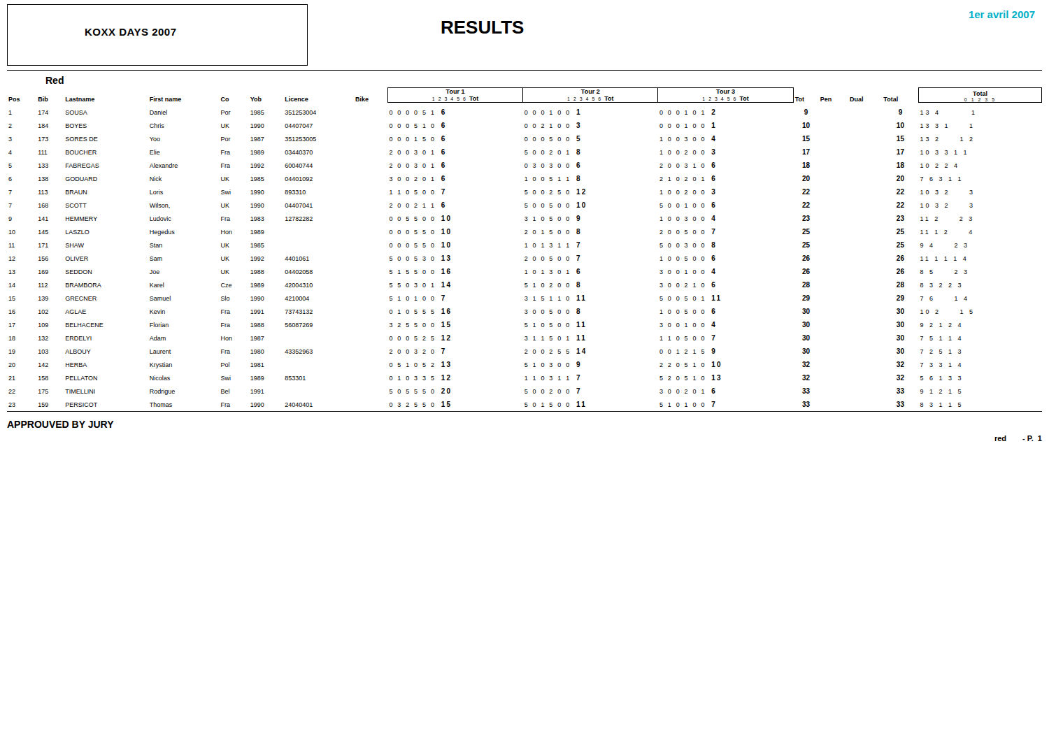KOXX DAYS 2007
RESULTS
1er avril 2007
Red
| Pos | Bib | Lastname | First name | Co | Yob | Licence | Bike | Tour 1 1 2 3 4 5 6 Tot | Tour 2 1 2 3 4 5 6 Tot | Tour 3 1 2 3 4 5 6 Tot | Tot | Pen | Dual | Total | Total 0 1 2 3 5 |
| --- | --- | --- | --- | --- | --- | --- | --- | --- | --- | --- | --- | --- | --- | --- | --- |
| 1 | 174 | SOUSA | Daniel | Por | 1985 | 351253004 | | 0 0 0 0 5 1 6 | 0 0 0 1 0 0 1 | 0 0 0 1 0 1 2 | 9 | | | 9 | 13 4 1 |
| 2 | 184 | BOYES | Chris | UK | 1990 | 04407047 | | 0 0 0 5 1 0 6 | 0 0 2 1 0 0 3 | 0 0 0 1 0 0 1 | 10 | | | 10 | 13 3 1 1 |
| 3 | 173 | SORES DE | Yoo | Por | 1987 | 351253005 | | 0 0 0 1 5 0 6 | 0 0 0 5 0 0 5 | 1 0 0 3 0 0 4 | 15 | | | 15 | 13 2 1 2 |
| 4 | 111 | BOUCHER | Elie | Fra | 1989 | 03440370 | | 2 0 0 3 0 1 6 | 5 0 0 2 0 1 8 | 1 0 0 2 0 0 3 | 17 | | | 17 | 10 3 3 1 1 |
| 5 | 133 | FABREGAS | Alexandre | Fra | 1992 | 60040744 | | 2 0 0 3 0 1 6 | 0 3 0 3 0 0 6 | 2 0 0 3 1 0 6 | 18 | | | 18 | 10 2 2 4 |
| 6 | 138 | GODUARD | Nick | UK | 1985 | 04401092 | | 3 0 0 2 0 1 6 | 1 0 0 5 1 1 8 | 2 1 0 2 0 1 6 | 20 | | | 20 | 7 6 3 1 1 |
| 7 | 113 | BRAUN | Loris | Swi | 1990 | 893310 | | 1 1 0 5 0 0 7 | 5 0 0 2 5 0 12 | 1 0 0 2 0 0 3 | 22 | | | 22 | 10 3 2 3 |
| 7 | 168 | SCOTT | Wilson, | UK | 1990 | 04407041 | | 2 0 0 2 1 1 6 | 5 0 0 5 0 0 10 | 5 0 0 1 0 0 6 | 22 | | | 22 | 10 3 2 3 |
| 9 | 141 | HEMMERY | Ludovic | Fra | 1983 | 12782282 | | 0 0 5 5 0 0 10 | 3 1 0 5 0 0 9 | 1 0 0 3 0 0 4 | 23 | | | 23 | 11 2 2 3 |
| 10 | 145 | LASZLO | Hegedus | Hon | 1989 | | | 0 0 0 5 5 0 10 | 2 0 1 5 0 0 8 | 2 0 0 5 0 0 7 | 25 | | | 25 | 11 1 2 4 |
| 11 | 171 | SHAW | Stan | UK | 1985 | | | 0 0 0 5 5 0 10 | 1 0 1 3 1 1 7 | 5 0 0 3 0 0 8 | 25 | | | 25 | 9 4 2 3 |
| 12 | 156 | OLIVER | Sam | UK | 1992 | 4401061 | | 5 0 0 5 3 0 13 | 2 0 0 5 0 0 7 | 1 0 0 5 0 0 6 | 26 | | | 26 | 11 1 1 1 4 |
| 13 | 169 | SEDDON | Joe | UK | 1988 | 04402058 | | 5 1 5 5 0 0 16 | 1 0 1 3 0 1 6 | 3 0 0 1 0 0 4 | 26 | | | 26 | 8 5 2 3 |
| 14 | 112 | BRAMBORA | Karel | Cze | 1989 | 42004310 | | 5 5 0 3 0 1 14 | 5 1 0 2 0 0 8 | 3 0 0 2 1 0 6 | 28 | | | 28 | 8 3 2 2 3 |
| 15 | 139 | GRECNER | Samuel | Slo | 1990 | 4210004 | | 5 1 0 1 0 0 7 | 3 1 5 1 1 0 11 | 5 0 0 5 0 1 11 | 29 | | | 29 | 7 6 1 4 |
| 16 | 102 | AGLAE | Kevin | Fra | 1991 | 73743132 | | 0 1 0 5 5 5 16 | 3 0 0 5 0 0 8 | 1 0 0 5 0 0 6 | 30 | | | 30 | 10 2 1 5 |
| 17 | 109 | BELHACENE | Florian | Fra | 1988 | 56087269 | | 3 2 5 5 0 0 15 | 5 1 0 5 0 0 11 | 3 0 0 1 0 0 4 | 30 | | | 30 | 9 2 1 2 4 |
| 18 | 132 | ERDELYI | Adam | Hon | 1987 | | | 0 0 0 5 2 5 12 | 3 1 1 5 0 1 11 | 1 1 0 5 0 0 7 | 30 | | | 30 | 7 5 1 1 4 |
| 19 | 103 | ALBOUY | Laurent | Fra | 1980 | 43352963 | | 2 0 0 3 2 0 7 | 2 0 0 2 5 5 14 | 0 0 1 2 1 5 9 | 30 | | | 30 | 7 2 5 1 3 |
| 20 | 142 | HERBA | Krystian | Pol | 1981 | | | 0 5 1 0 5 2 13 | 5 1 0 3 0 0 9 | 2 2 0 5 1 0 10 | 32 | | | 32 | 7 3 3 1 4 |
| 21 | 158 | PELLATON | Nicolas | Swi | 1989 | 853301 | | 0 1 0 3 3 5 12 | 1 1 0 3 1 1 7 | 5 2 0 5 1 0 13 | 32 | | | 32 | 5 6 1 3 3 |
| 22 | 175 | TIMELLINI | Rodrigue | Bel | 1991 | | | 5 0 5 5 5 0 20 | 5 0 0 2 0 0 7 | 3 0 0 2 0 1 6 | 33 | | | 33 | 9 1 2 1 5 |
| 23 | 159 | PERSICOT | Thomas | Fra | 1990 | 24040401 | | 0 3 2 5 5 0 15 | 5 0 1 5 0 0 11 | 5 1 0 1 0 0 7 | 33 | | | 33 | 8 3 1 1 5 |
APPROUVED BY JURY
red - P. 1